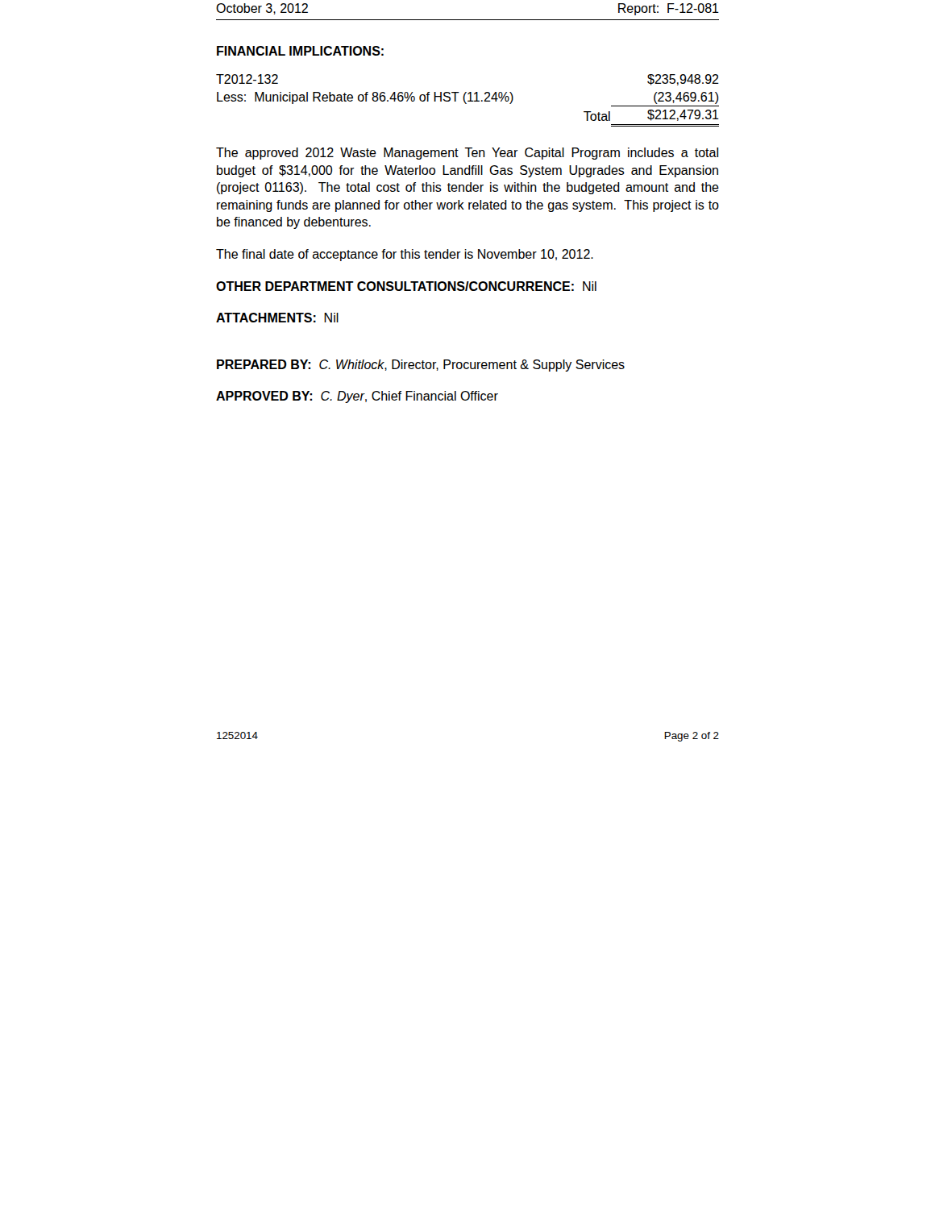October 3, 2012
Report: F-12-081
FINANCIAL IMPLICATIONS:
| T2012-132 | | $235,948.92 |
| Less: Municipal Rebate of 86.46% of HST (11.24%) | | (23,469.61) |
| | Total | $212,479.31 |
The approved 2012 Waste Management Ten Year Capital Program includes a total budget of $314,000 for the Waterloo Landfill Gas System Upgrades and Expansion (project 01163). The total cost of this tender is within the budgeted amount and the remaining funds are planned for other work related to the gas system. This project is to be financed by debentures.
The final date of acceptance for this tender is November 10, 2012.
OTHER DEPARTMENT CONSULTATIONS/CONCURRENCE: Nil
ATTACHMENTS: Nil
PREPARED BY: C. Whitlock, Director, Procurement & Supply Services
APPROVED BY: C. Dyer, Chief Financial Officer
1252014
Page 2 of 2